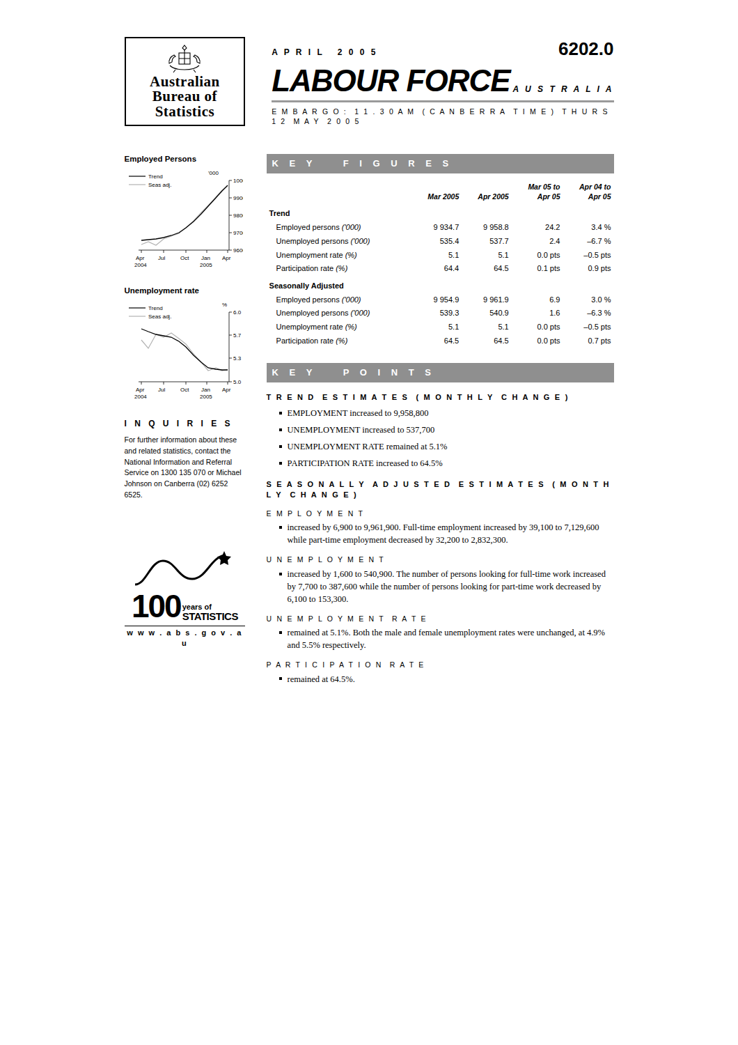Australian
Bureau of
Statistics
A P R I L 2 0 0 5 6202.0
LABOUR FORCE A U S T R A L I A
E M B A R G O : 1 1 . 3 0 A M ( C A N B E R R A T I M E ) T H U R S 1 2 M A Y 2 0 0 5
Employed Persons
Trend Seas adj. '000 10000 9900 9800 9700 9600 Apr Jul Oct Jan Apr 2004 2005
Unemployment rate
Trend Seas adj. % 6.0 5.7 5.3 5.0 Apr Jul Oct Jan Apr 2004 2005
I N Q U I R I E S
For further information about these and related statistics, contact the National Information and Referral Service on 1300 135 070 or Michael Johnson on Canberra (02) 6252 6525.
100
years of
STATISTICS
w w w . a b s . g o v . a u
K E Y F I G U R E S
| | Mar 2005 | Apr 2005 | Mar 05 to Apr 05 | Apr 04 to Apr 05 |
| --- | --- | --- | --- | --- |
| Trend |
| Employed persons ('000) | 9 934.7 | 9 958.8 | 24.2 | 3.4 % |
| Unemployed persons ('000) | 535.4 | 537.7 | 2.4 | –6.7 % |
| Unemployment rate (%) | 5.1 | 5.1 | 0.0 pts | –0.5 pts |
| Participation rate (%) | 64.4 | 64.5 | 0.1 pts | 0.9 pts |
| Seasonally Adjusted |
| Employed persons ('000) | 9 954.9 | 9 961.9 | 6.9 | 3.0 % |
| Unemployed persons ('000) | 539.3 | 540.9 | 1.6 | –6.3 % |
| Unemployment rate (%) | 5.1 | 5.1 | 0.0 pts | –0.5 pts |
| Participation rate (%) | 64.5 | 64.5 | 0.0 pts | 0.7 pts |
K E Y P O I N T S
T R E N D E S T I M A T E S ( M O N T H L Y C H A N G E )
EMPLOYMENT increased to 9,958,800
UNEMPLOYMENT increased to 537,700
UNEMPLOYMENT RATE remained at 5.1%
PARTICIPATION RATE increased to 64.5%
S E A S O N A L L Y A D J U S T E D E S T I M A T E S ( M O N T H L Y C H A N G E )
E M P L O Y M E N T
increased by 6,900 to 9,961,900. Full-time employment increased by 39,100 to 7,129,600 while part-time employment decreased by 32,200 to 2,832,300.
U N E M P L O Y M E N T
increased by 1,600 to 540,900. The number of persons looking for full-time work increased by 7,700 to 387,600 while the number of persons looking for part-time work decreased by 6,100 to 153,300.
U N E M P L O Y M E N T R A T E
remained at 5.1%. Both the male and female unemployment rates were unchanged, at 4.9% and 5.5% respectively.
P A R T I C I P A T I O N R A T E
remained at 64.5%.